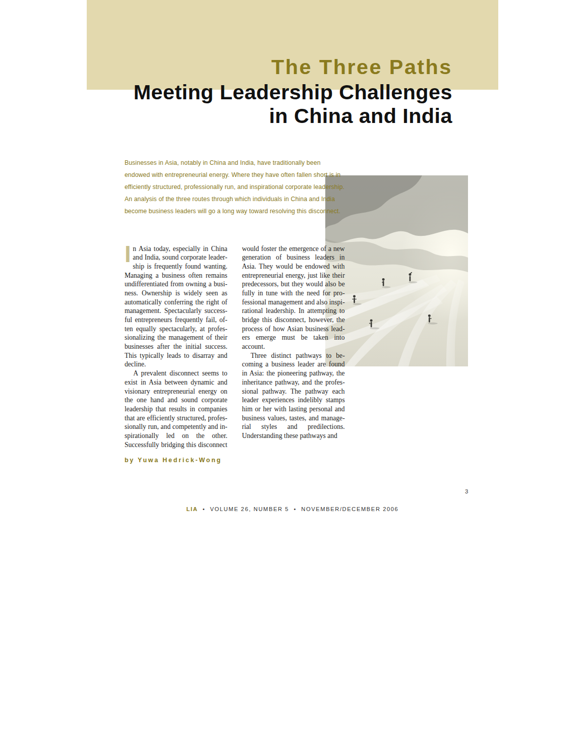The Three Paths
Meeting Leadership Challenges
in China and India
Businesses in Asia, notably in China and India, have traditionally been endowed with entrepreneurial energy. Where they have often fallen short is in efficiently structured, professionally run, and inspirational corporate leadership. An analysis of the three routes through which individuals in China and India become business leaders will go a long way toward resolving this disconnect.
In Asia today, especially in China and India, sound corporate leadership is frequently found wanting. Managing a business often remains undifferentiated from owning a business. Ownership is widely seen as automatically conferring the right of management. Spectacularly successful entrepreneurs frequently fail, often equally spectacularly, at professionalizing the management of their businesses after the initial success. This typically leads to disarray and decline.
A prevalent disconnect seems to exist in Asia between dynamic and visionary entrepreneurial energy on the one hand and sound corporate leadership that results in companies that are efficiently structured, professionally run, and competently and inspirationally led on the other. Successfully bridging this disconnect would foster the emergence of a new generation of business leaders in Asia. They would be endowed with entrepreneurial energy, just like their predecessors, but they would also be fully in tune with the need for professional management and also inspirational leadership. In attempting to bridge this disconnect, however, the process of how Asian business leaders emerge must be taken into account.
Three distinct pathways to becoming a business leader are found in Asia: the pioneering pathway, the inheritance pathway, and the professional pathway. The pathway each leader experiences indelibly stamps him or her with lasting personal and business values, tastes, and managerial styles and predilections. Understanding these pathways and
by Yuwa Hedrick-Wong
3
LIA • VOLUME 26, NUMBER 5 • NOVEMBER/DECEMBER 2006